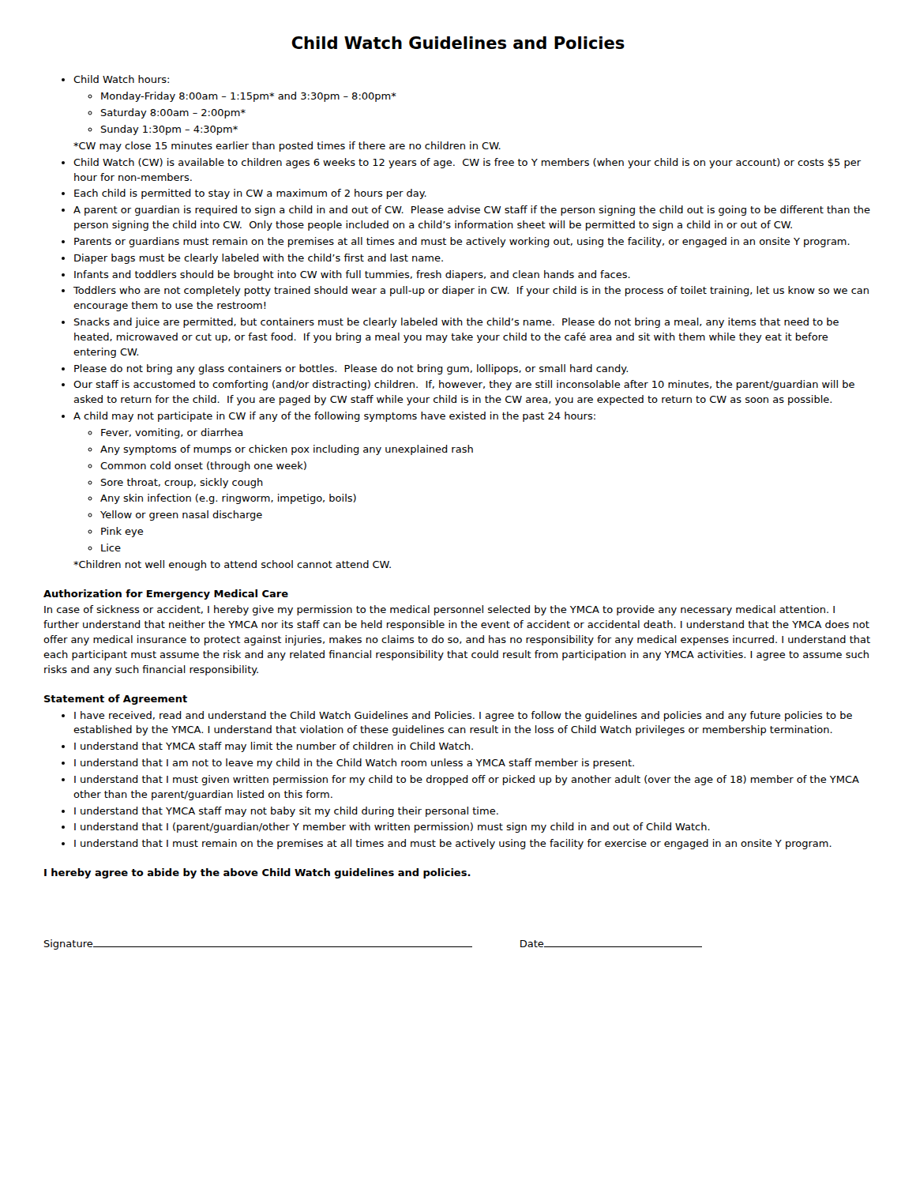Child Watch Guidelines and Policies
Child Watch hours:
Monday-Friday 8:00am – 1:15pm* and 3:30pm – 8:00pm*
Saturday 8:00am – 2:00pm*
Sunday 1:30pm – 4:30pm*
*CW may close 15 minutes earlier than posted times if there are no children in CW.
Child Watch (CW) is available to children ages 6 weeks to 12 years of age. CW is free to Y members (when your child is on your account) or costs $5 per hour for non-members.
Each child is permitted to stay in CW a maximum of 2 hours per day.
A parent or guardian is required to sign a child in and out of CW. Please advise CW staff if the person signing the child out is going to be different than the person signing the child into CW. Only those people included on a child’s information sheet will be permitted to sign a child in or out of CW.
Parents or guardians must remain on the premises at all times and must be actively working out, using the facility, or engaged in an onsite Y program.
Diaper bags must be clearly labeled with the child’s first and last name.
Infants and toddlers should be brought into CW with full tummies, fresh diapers, and clean hands and faces.
Toddlers who are not completely potty trained should wear a pull-up or diaper in CW. If your child is in the process of toilet training, let us know so we can encourage them to use the restroom!
Snacks and juice are permitted, but containers must be clearly labeled with the child’s name. Please do not bring a meal, any items that need to be heated, microwaved or cut up, or fast food. If you bring a meal you may take your child to the café area and sit with them while they eat it before entering CW.
Please do not bring any glass containers or bottles. Please do not bring gum, lollipops, or small hard candy.
Our staff is accustomed to comforting (and/or distracting) children. If, however, they are still inconsolable after 10 minutes, the parent/guardian will be asked to return for the child. If you are paged by CW staff while your child is in the CW area, you are expected to return to CW as soon as possible.
A child may not participate in CW if any of the following symptoms have existed in the past 24 hours:
Fever, vomiting, or diarrhea
Any symptoms of mumps or chicken pox including any unexplained rash
Common cold onset (through one week)
Sore throat, croup, sickly cough
Any skin infection (e.g. ringworm, impetigo, boils)
Yellow or green nasal discharge
Pink eye
Lice
*Children not well enough to attend school cannot attend CW.
Authorization for Emergency Medical Care
In case of sickness or accident, I hereby give my permission to the medical personnel selected by the YMCA to provide any necessary medical attention. I further understand that neither the YMCA nor its staff can be held responsible in the event of accident or accidental death. I understand that the YMCA does not offer any medical insurance to protect against injuries, makes no claims to do so, and has no responsibility for any medical expenses incurred. I understand that each participant must assume the risk and any related financial responsibility that could result from participation in any YMCA activities. I agree to assume such risks and any such financial responsibility.
Statement of Agreement
I have received, read and understand the Child Watch Guidelines and Policies. I agree to follow the guidelines and policies and any future policies to be established by the YMCA. I understand that violation of these guidelines can result in the loss of Child Watch privileges or membership termination.
I understand that YMCA staff may limit the number of children in Child Watch.
I understand that I am not to leave my child in the Child Watch room unless a YMCA staff member is present.
I understand that I must given written permission for my child to be dropped off or picked up by another adult (over the age of 18) member of the YMCA other than the parent/guardian listed on this form.
I understand that YMCA staff may not baby sit my child during their personal time.
I understand that I (parent/guardian/other Y member with written permission) must sign my child in and out of Child Watch.
I understand that I must remain on the premises at all times and must be actively using the facility for exercise or engaged in an onsite Y program.
I hereby agree to abide by the above Child Watch guidelines and policies.
Signature Date